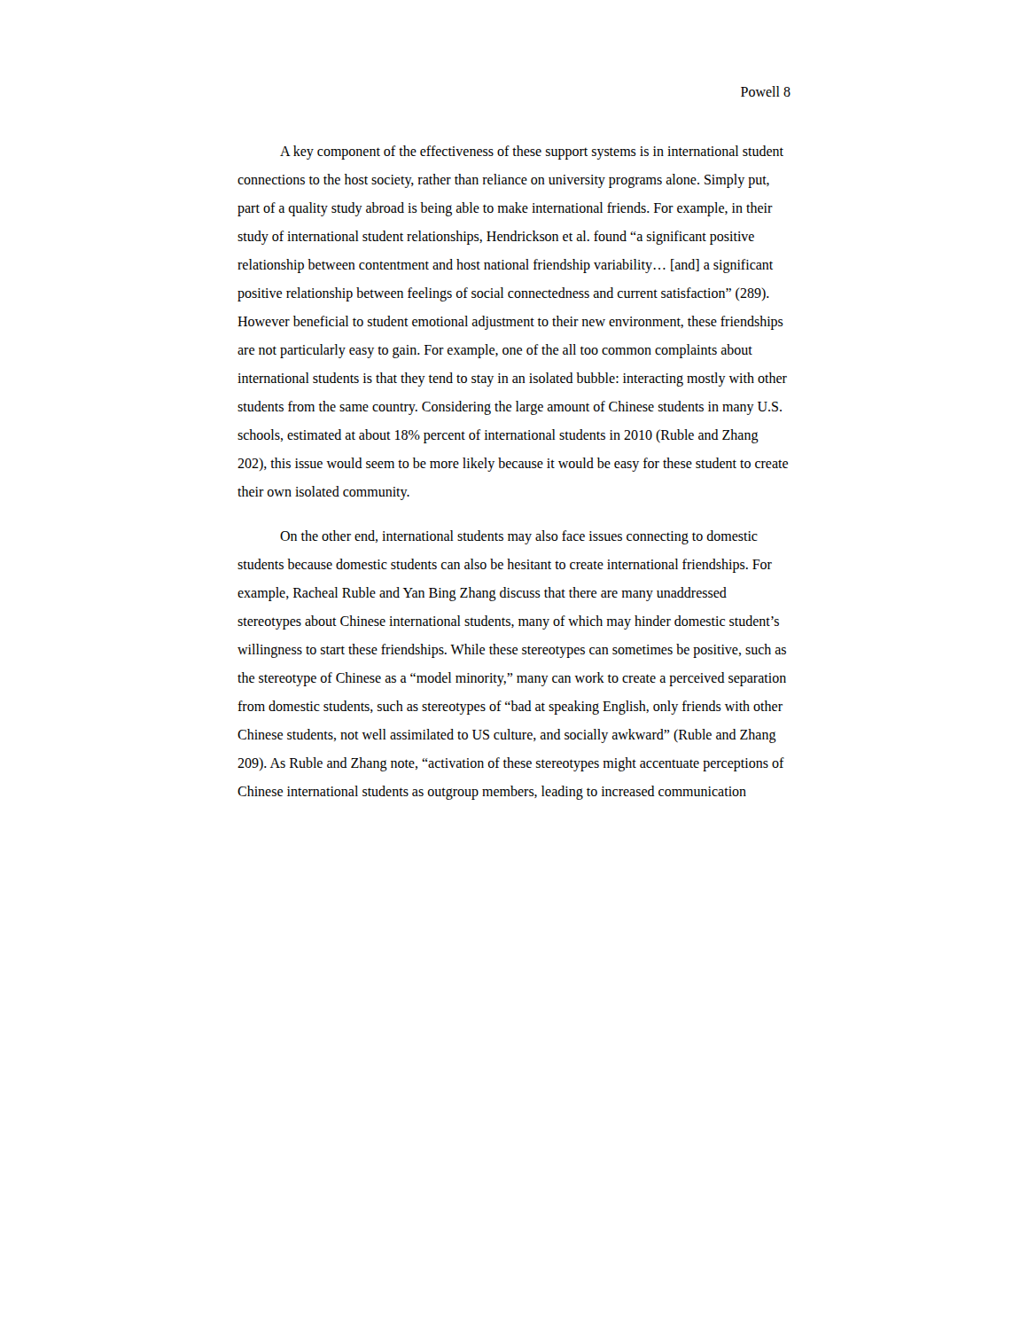Powell 8
A key component of the effectiveness of these support systems is in international student connections to the host society, rather than reliance on university programs alone. Simply put, part of a quality study abroad is being able to make international friends. For example, in their study of international student relationships, Hendrickson et al. found “a significant positive relationship between contentment and host national friendship variability… [and] a significant positive relationship between feelings of social connectedness and current satisfaction” (289). However beneficial to student emotional adjustment to their new environment, these friendships are not particularly easy to gain. For example, one of the all too common complaints about international students is that they tend to stay in an isolated bubble: interacting mostly with other students from the same country. Considering the large amount of Chinese students in many U.S. schools, estimated at about 18% percent of international students in 2010 (Ruble and Zhang 202), this issue would seem to be more likely because it would be easy for these student to create their own isolated community.
On the other end, international students may also face issues connecting to domestic students because domestic students can also be hesitant to create international friendships. For example, Racheal Ruble and Yan Bing Zhang discuss that there are many unaddressed stereotypes about Chinese international students, many of which may hinder domestic student’s willingness to start these friendships. While these stereotypes can sometimes be positive, such as the stereotype of Chinese as a “model minority,” many can work to create a perceived separation from domestic students, such as stereotypes of “bad at speaking English, only friends with other Chinese students, not well assimilated to US culture, and socially awkward” (Ruble and Zhang 209). As Ruble and Zhang note, “activation of these stereotypes might accentuate perceptions of Chinese international students as outgroup members, leading to increased communication